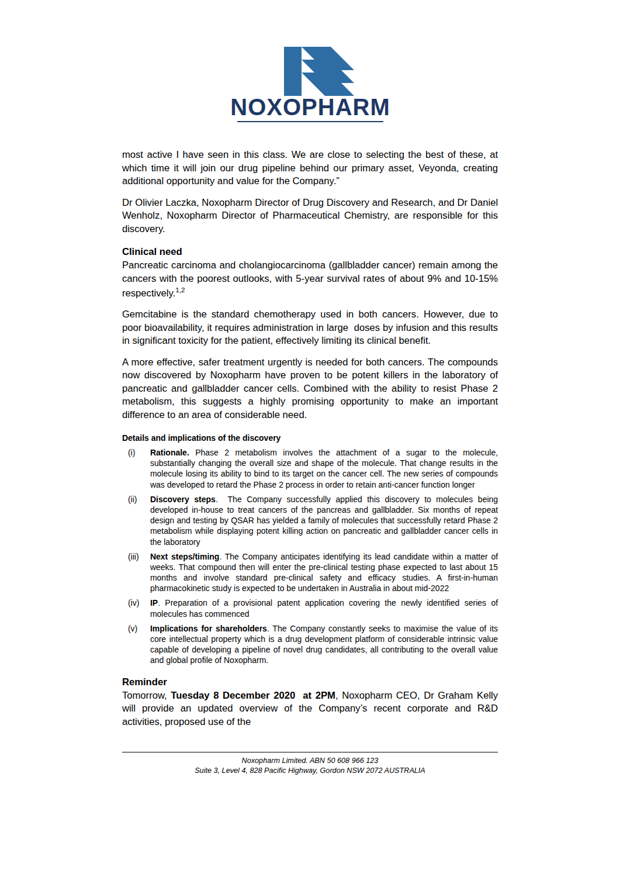NOXOPHARM
most active I have seen in this class. We are close to selecting the best of these, at which time it will join our drug pipeline behind our primary asset, Veyonda, creating additional opportunity and value for the Company.”
Dr Olivier Laczka, Noxopharm Director of Drug Discovery and Research, and Dr Daniel Wenholz, Noxopharm Director of Pharmaceutical Chemistry, are responsible for this discovery.
Clinical need
Pancreatic carcinoma and cholangiocarcinoma (gallbladder cancer) remain among the cancers with the poorest outlooks, with 5-year survival rates of about 9% and 10-15% respectively.1,2
Gemcitabine is the standard chemotherapy used in both cancers. However, due to poor bioavailability, it requires administration in large doses by infusion and this results in significant toxicity for the patient, effectively limiting its clinical benefit.
A more effective, safer treatment urgently is needed for both cancers. The compounds now discovered by Noxopharm have proven to be potent killers in the laboratory of pancreatic and gallbladder cancer cells. Combined with the ability to resist Phase 2 metabolism, this suggests a highly promising opportunity to make an important difference to an area of considerable need.
Details and implications of the discovery
Rationale. Phase 2 metabolism involves the attachment of a sugar to the molecule, substantially changing the overall size and shape of the molecule. That change results in the molecule losing its ability to bind to its target on the cancer cell. The new series of compounds was developed to retard the Phase 2 process in order to retain anti-cancer function longer
Discovery steps. The Company successfully applied this discovery to molecules being developed in-house to treat cancers of the pancreas and gallbladder. Six months of repeat design and testing by QSAR has yielded a family of molecules that successfully retard Phase 2 metabolism while displaying potent killing action on pancreatic and gallbladder cancer cells in the laboratory
Next steps/timing. The Company anticipates identifying its lead candidate within a matter of weeks. That compound then will enter the pre-clinical testing phase expected to last about 15 months and involve standard pre-clinical safety and efficacy studies. A first-in-human pharmacokinetic study is expected to be undertaken in Australia in about mid-2022
IP. Preparation of a provisional patent application covering the newly identified series of molecules has commenced
Implications for shareholders. The Company constantly seeks to maximise the value of its core intellectual property which is a drug development platform of considerable intrinsic value capable of developing a pipeline of novel drug candidates, all contributing to the overall value and global profile of Noxopharm.
Reminder
Tomorrow, Tuesday 8 December 2020 at 2PM, Noxopharm CEO, Dr Graham Kelly will provide an updated overview of the Company’s recent corporate and R&D activities, proposed use of the
Noxopharm Limited. ABN 50 608 966 123
Suite 3, Level 4, 828 Pacific Highway, Gordon NSW 2072 AUSTRALIA